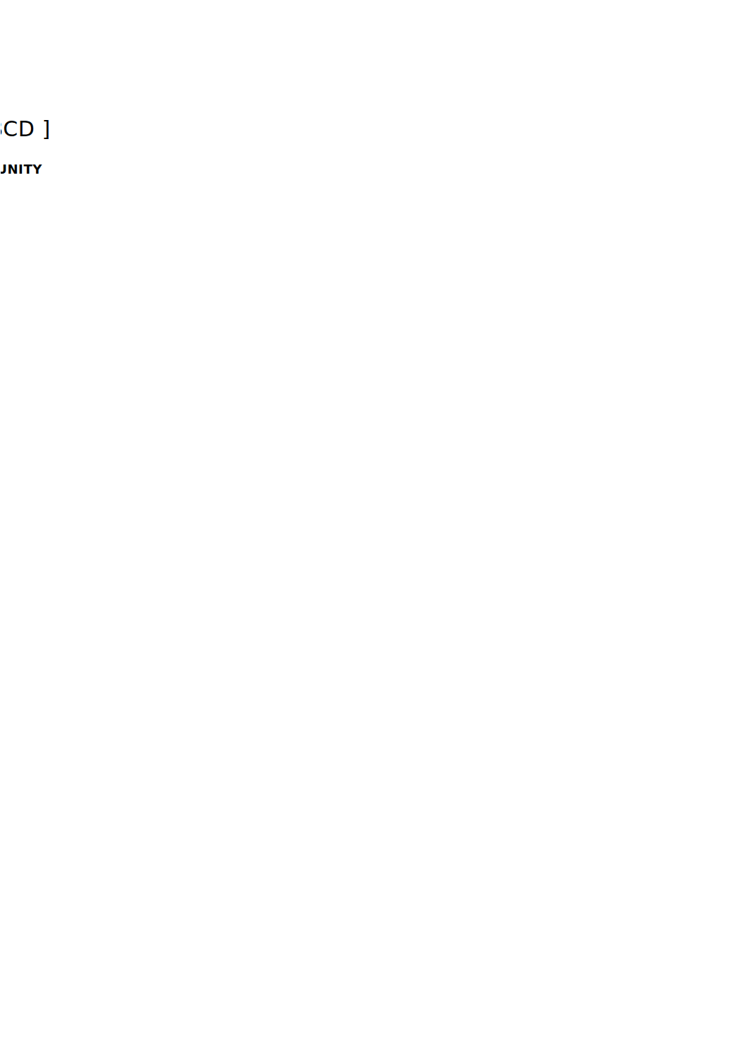[ ABCD ]
COMMUNITY